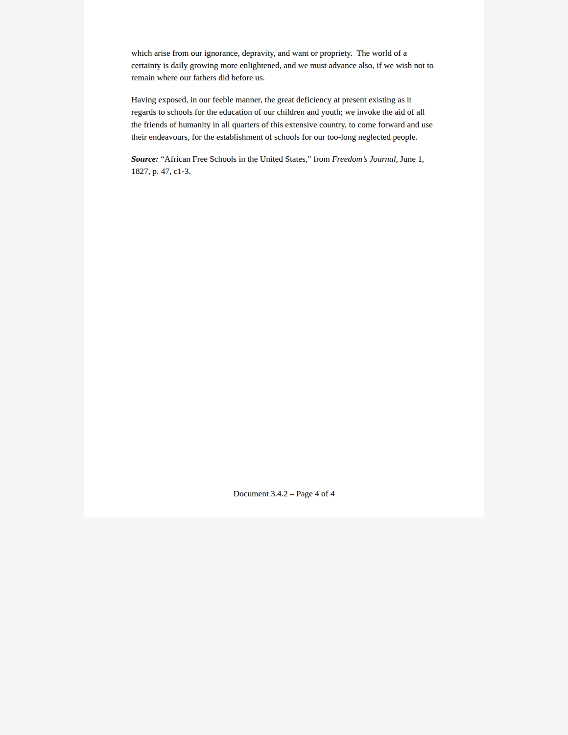which arise from our ignorance, depravity, and want or propriety. The world of a certainty is daily growing more enlightened, and we must advance also, if we wish not to remain where our fathers did before us.
Having exposed, in our feeble manner, the great deficiency at present existing as it regards to schools for the education of our children and youth; we invoke the aid of all the friends of humanity in all quarters of this extensive country, to come forward and use their endeavours, for the establishment of schools for our too-long neglected people.
Source: “African Free Schools in the United States,” from Freedom’s Journal, June 1, 1827, p. 47, c1-3.
Document 3.4.2 – Page 4 of 4